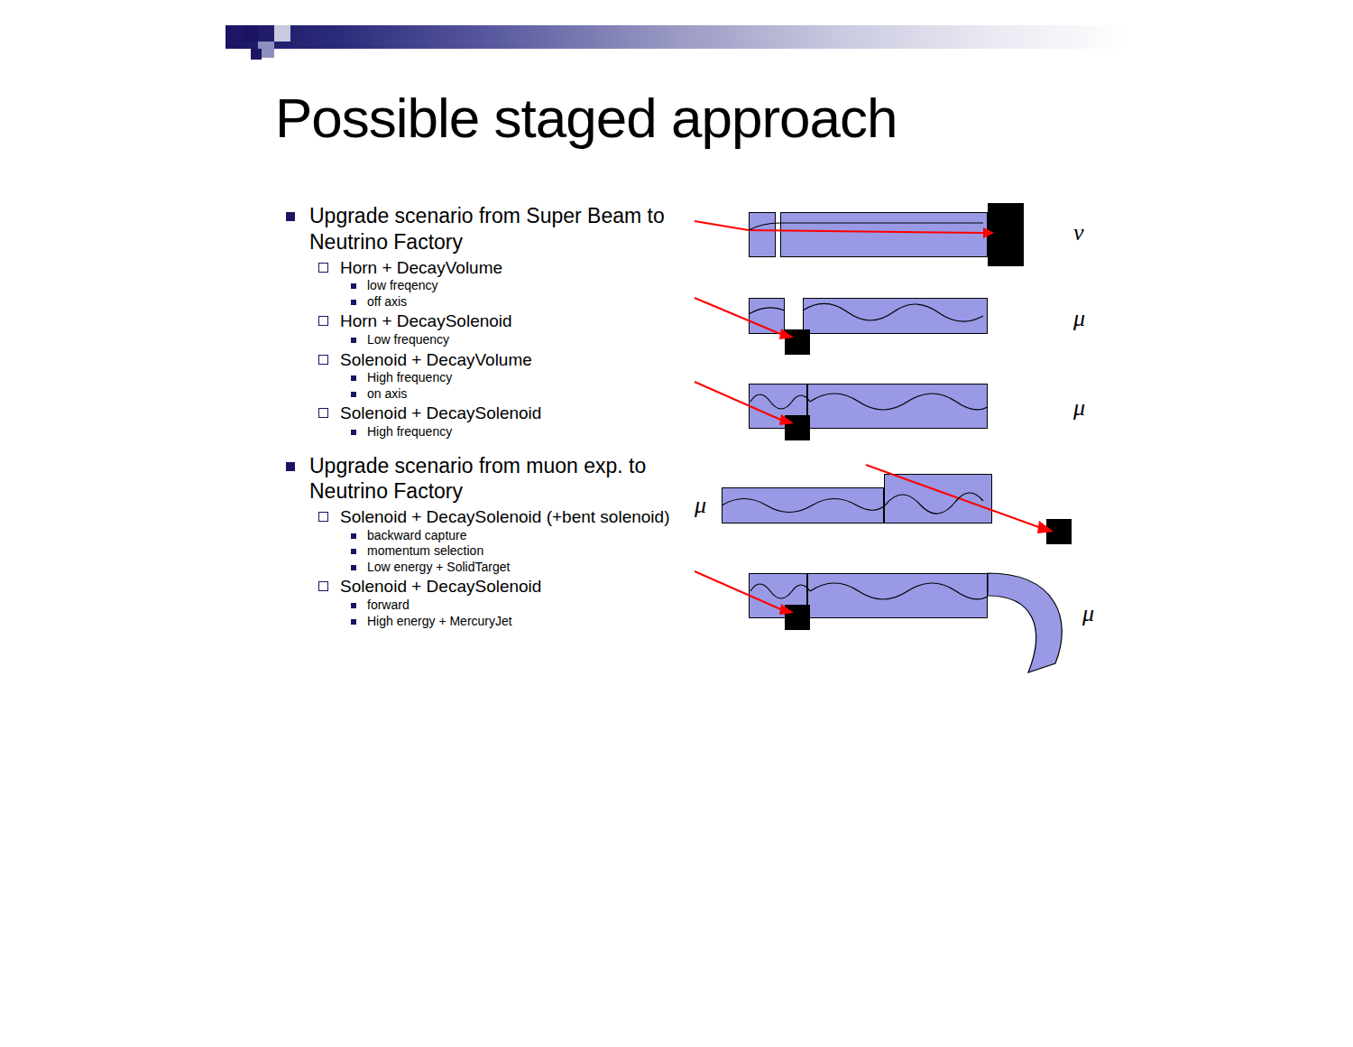Possible staged approach
Upgrade scenario from Super Beam to Neutrino Factory
Horn + DecayVolume
low freqency
off axis
Horn + DecaySolenoid
Low frequency
Solenoid + DecayVolume
High frequency
on axis
Solenoid + DecaySolenoid
High frequency
Upgrade scenario from muon exp. to Neutrino Factory
Solenoid + DecaySolenoid (+bent solenoid)
backward capture
momentum selection
Low energy + SolidTarget
Solenoid + DecaySolenoid
forward
High energy + MercuryJet
ν
μ
μ
μ
μ